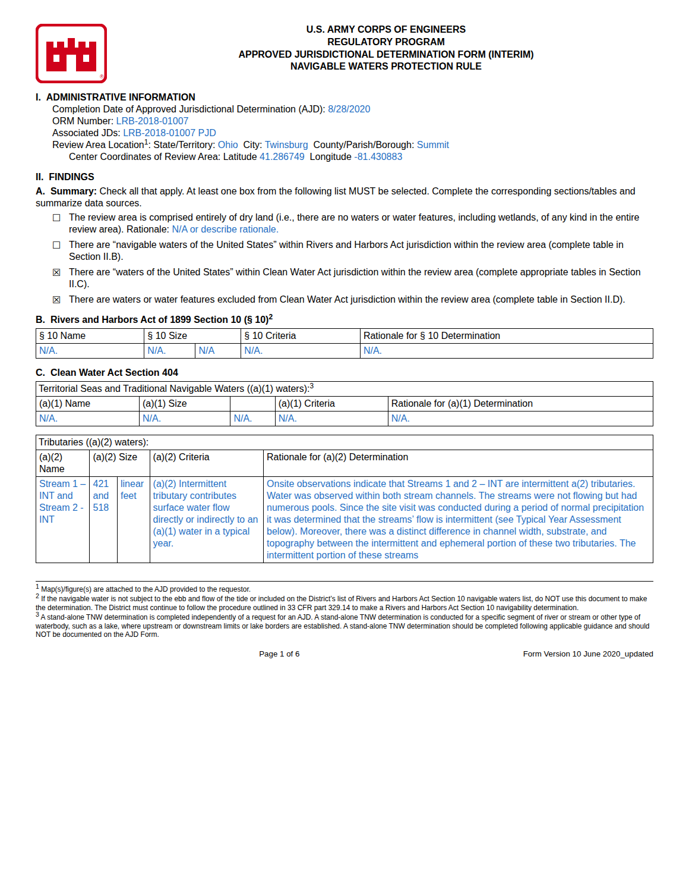®
U.S. ARMY CORPS OF ENGINEERS
REGULATORY PROGRAM
APPROVED JURISDICTIONAL DETERMINATION FORM (INTERIM)
NAVIGABLE WATERS PROTECTION RULE
I. ADMINISTRATIVE INFORMATION
Completion Date of Approved Jurisdictional Determination (AJD): 8/28/2020
ORM Number: LRB-2018-01007
Associated JDs: LRB-2018-01007 PJD
Review Area Location1: State/Territory: Ohio City: Twinsburg County/Parish/Borough: Summit
Center Coordinates of Review Area: Latitude 41.286749 Longitude -81.430883
II. FINDINGS
A. Summary: Check all that apply. At least one box from the following list MUST be selected. Complete the corresponding sections/tables and summarize data sources.
☐The review area is comprised entirely of dry land (i.e., there are no waters or water features, including wetlands, of any kind in the entire review area). Rationale: N/A or describe rationale.
☐There are “navigable waters of the United States” within Rivers and Harbors Act jurisdiction within the review area (complete table in Section II.B).
☒There are “waters of the United States” within Clean Water Act jurisdiction within the review area (complete appropriate tables in Section II.C).
☒There are waters or water features excluded from Clean Water Act jurisdiction within the review area (complete table in Section II.D).
B. Rivers and Harbors Act of 1899 Section 10 (§ 10)2
| § 10 Name | § 10 Size | § 10 Criteria | Rationale for § 10 Determination |
| --- | --- | --- | --- |
| N/A. | N/A. | N/A | N/A. | N/A. |
C. Clean Water Act Section 404
Territorial Seas and Traditional Navigable Waters ((a)(1) waters): 3
| (a)(1) Name | (a)(1) Size | | (a)(1) Criteria | Rationale for (a)(1) Determination |
| --- | --- | --- | --- | --- |
| N/A. | N/A. | N/A. | N/A. | N/A. |
Tributaries ((a)(2) waters):
| (a)(2) Name | (a)(2) Size | (a)(2) Criteria | Rationale for (a)(2) Determination |
| --- | --- | --- | --- |
| Stream 1 – INT and Stream 2 - INT | 421 and 518 | linear feet | (a)(2) Intermittent tributary contributes surface water flow directly or indirectly to an (a)(1) water in a typical year. | Onsite observations indicate that Streams 1 and 2 – INT are intermittent a(2) tributaries. Water was observed within both stream channels. The streams were not flowing but had numerous pools. Since the site visit was conducted during a period of normal precipitation it was determined that the streams’ flow is intermittent (see Typical Year Assessment below). Moreover, there was a distinct difference in channel width, substrate, and topography between the intermittent and ephemeral portion of these two tributaries. The intermittent portion of these streams |
1 Map(s)/figure(s) are attached to the AJD provided to the requestor.
2 If the navigable water is not subject to the ebb and flow of the tide or included on the District’s list of Rivers and Harbors Act Section 10 navigable waters list, do NOT use this document to make the determination. The District must continue to follow the procedure outlined in 33 CFR part 329.14 to make a Rivers and Harbors Act Section 10 navigability determination.
3 A stand-alone TNW determination is completed independently of a request for an AJD. A stand-alone TNW determination is conducted for a specific segment of river or stream or other type of waterbody, such as a lake, where upstream or downstream limits or lake borders are established. A stand-alone TNW determination should be completed following applicable guidance and should NOT be documented on the AJD Form.
Page 1 of 6
Form Version 10 June 2020_updated